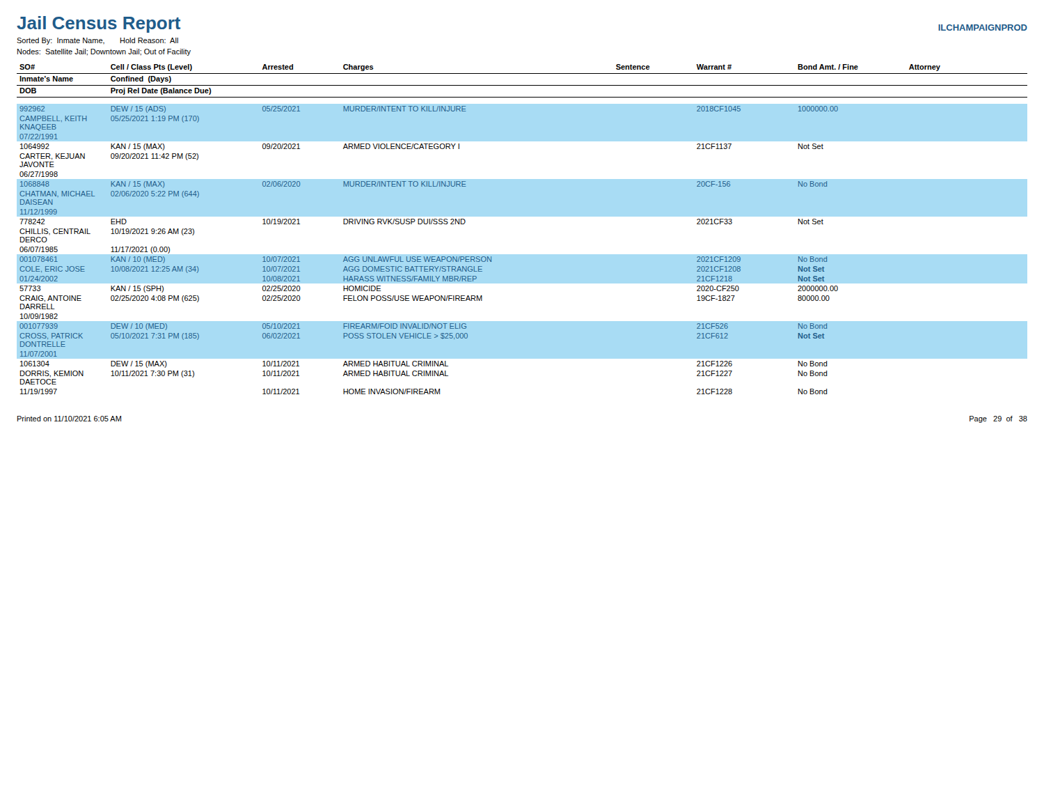ILCHAMPAIGNPROD
Jail Census Report
Sorted By: Inmate Name, Hold Reason: All
Nodes: Satellite Jail; Downtown Jail; Out of Facility
| SO# | Cell / Class Pts (Level) | Arrested | Charges | Sentence | Warrant # | Bond Amt. / Fine | Attorney |
| --- | --- | --- | --- | --- | --- | --- | --- |
| Inmate's Name | Confined (Days) | | | | | | |
| DOB | Proj Rel Date (Balance Due) | | | | | | |
| 992962 | DEW / 15 (ADS) | 05/25/2021 | MURDER/INTENT TO KILL/INJURE | | 2018CF1045 | 1000000.00 | |
| CAMPBELL, KEITH KNAQEEB | 05/25/2021 1:19 PM (170) | | | | | | |
| 07/22/1991 | | | | | | | |
| 1064992 | KAN / 15 (MAX) | 09/20/2021 | ARMED VIOLENCE/CATEGORY I | | 21CF1137 | Not Set | |
| CARTER, KEJUAN JAVONTE | 09/20/2021 11:42 PM (52) | | | | | | |
| 06/27/1998 | | | | | | | |
| 1068848 | KAN / 15 (MAX) | 02/06/2020 | MURDER/INTENT TO KILL/INJURE | | 20CF-156 | No Bond | |
| CHATMAN, MICHAEL DAISEAN | 02/06/2020 5:22 PM (644) | | | | | | |
| 11/12/1999 | | | | | | | |
| 778242 | EHD | 10/19/2021 | DRIVING RVK/SUSP DUI/SSS 2ND | | 2021CF33 | Not Set | |
| CHILLIS, CENTRAIL DERCO | 10/19/2021 9:26 AM (23) | | | | | | |
| 06/07/1985 | 11/17/2021 (0.00) | | | | | | |
| 001078461 | KAN / 10 (MED) | 10/07/2021 | AGG UNLAWFUL USE WEAPON/PERSON | | 2021CF1209 | No Bond | |
| COLE, ERIC JOSE | 10/08/2021 12:25 AM (34) | 10/07/2021 | AGG DOMESTIC BATTERY/STRANGLE | | 2021CF1208 | Not Set | |
| 01/24/2002 | | 10/08/2021 | HARASS WITNESS/FAMILY MBR/REP | | 21CF1218 | Not Set | |
| 57733 | KAN / 15 (SPH) | 02/25/2020 | HOMICIDE | | 2020-CF250 | 2000000.00 | |
| CRAIG, ANTOINE DARRELL | 02/25/2020 4:08 PM (625) | 02/25/2020 | FELON POSS/USE WEAPON/FIREARM | | 19CF-1827 | 80000.00 | |
| 10/09/1982 | | | | | | | |
| 001077939 | DEW / 10 (MED) | 05/10/2021 | FIREARM/FOID INVALID/NOT ELIG | | 21CF526 | No Bond | |
| CROSS, PATRICK DONTRELLE | 05/10/2021 7:31 PM (185) | 06/02/2021 | POSS STOLEN VEHICLE > $25,000 | | 21CF612 | Not Set | |
| 11/07/2001 | | | | | | | |
| 1061304 | DEW / 15 (MAX) | 10/11/2021 | ARMED HABITUAL CRIMINAL | | 21CF1226 | No Bond | |
| DORRIS, KEMION DAETOCE | 10/11/2021 7:30 PM (31) | 10/11/2021 | ARMED HABITUAL CRIMINAL | | 21CF1227 | No Bond | |
| 11/19/1997 | | 10/11/2021 | HOME INVASION/FIREARM | | 21CF1228 | No Bond | |
Printed on 11/10/2021 6:05 AM Page 29 of 38